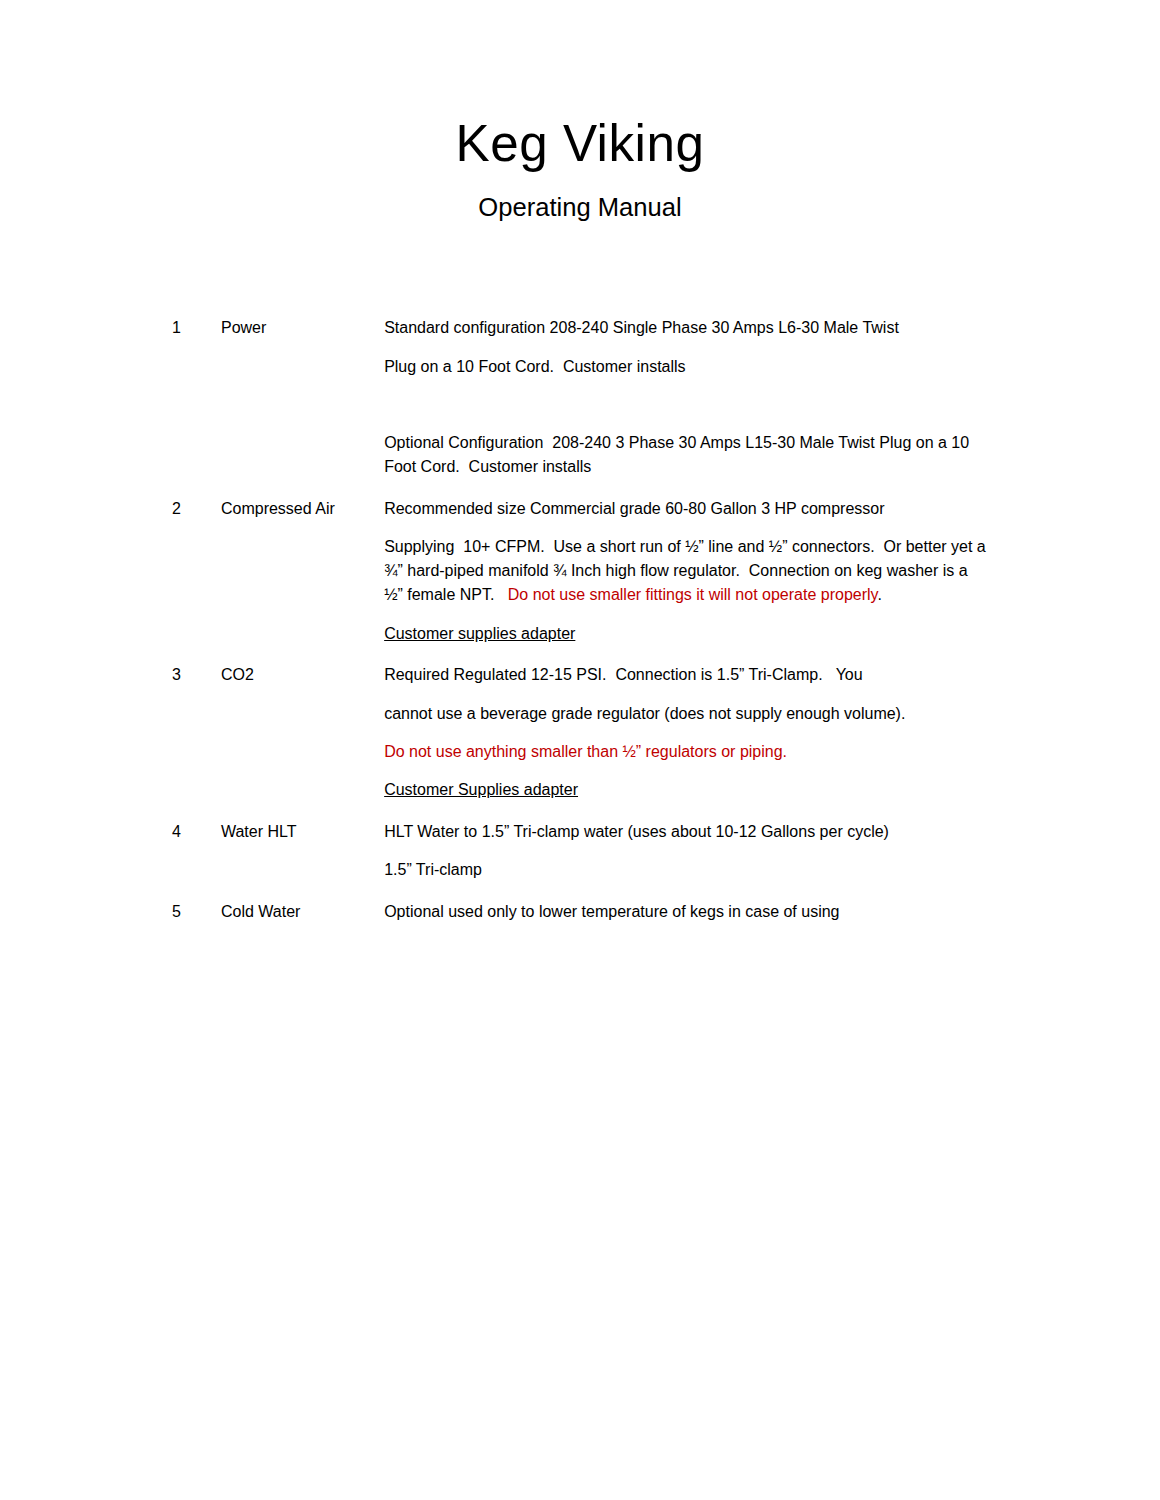Keg Viking
Operating Manual
| 1 | Power | Standard configuration 208-240 Single Phase 30 Amps L6-30 Male Twist Plug on a 10 Foot Cord. Customer installs Optional Configuration 208-240 3 Phase 30 Amps L15-30 Male Twist Plug on a 10 Foot Cord. Customer installs |
| 2 | Compressed Air | Recommended size Commercial grade 60-80 Gallon 3 HP compressor Supplying 10+ CFPM. Use a short run of ½” line and ½” connectors. Or better yet a ¾” hard-piped manifold ¾ Inch high flow regulator. Connection on keg washer is a ½” female NPT. Do not use smaller fittings it will not operate properly . Customer supplies adapter |
| 3 | CO2 | Required Regulated 12-15 PSI. Connection is 1.5” Tri-Clamp. You cannot use a beverage grade regulator (does not supply enough volume). Do not use anything smaller than ½” regulators or piping. Customer Supplies adapter |
| 4 | Water HLT | HLT Water to 1.5” Tri-clamp water (uses about 10-12 Gallons per cycle) 1.5” Tri-clamp |
| 5 | Cold Water | Optional used only to lower temperature of kegs in case of using |